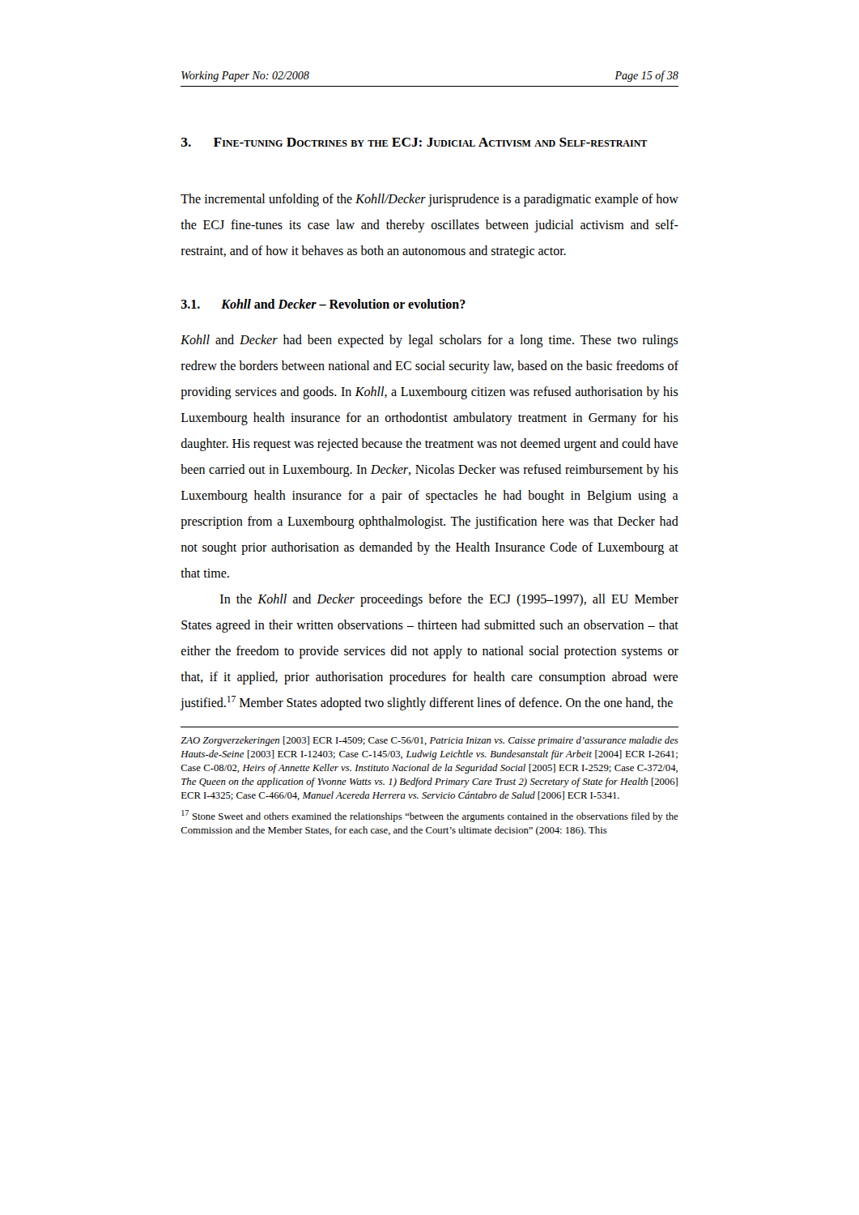Working Paper No: 02/2008
Page 15 of 38
3. Fine-tuning Doctrines by the ECJ: Judicial Activism and Self-restraint
The incremental unfolding of the Kohll/Decker jurisprudence is a paradigmatic example of how the ECJ fine-tunes its case law and thereby oscillates between judicial activism and self-restraint, and of how it behaves as both an autonomous and strategic actor.
3.1. Kohll and Decker – Revolution or evolution?
Kohll and Decker had been expected by legal scholars for a long time. These two rulings redrew the borders between national and EC social security law, based on the basic freedoms of providing services and goods. In Kohll, a Luxembourg citizen was refused authorisation by his Luxembourg health insurance for an orthodontist ambulatory treatment in Germany for his daughter. His request was rejected because the treatment was not deemed urgent and could have been carried out in Luxembourg. In Decker, Nicolas Decker was refused reimbursement by his Luxembourg health insurance for a pair of spectacles he had bought in Belgium using a prescription from a Luxembourg ophthalmologist. The justification here was that Decker had not sought prior authorisation as demanded by the Health Insurance Code of Luxembourg at that time.
In the Kohll and Decker proceedings before the ECJ (1995–1997), all EU Member States agreed in their written observations – thirteen had submitted such an observation – that either the freedom to provide services did not apply to national social protection systems or that, if it applied, prior authorisation procedures for health care consumption abroad were justified.17 Member States adopted two slightly different lines of defence. On the one hand, the
ZAO Zorgverzekeringen [2003] ECR I-4509; Case C-56/01, Patricia Inizan vs. Caisse primaire d’assurance maladie des Hauts-de-Seine [2003] ECR I-12403; Case C-145/03, Ludwig Leichtle vs. Bundesanstalt für Arbeit [2004] ECR I-2641; Case C-08/02, Heirs of Annette Keller vs. Instituto Nacional de la Seguridad Social [2005] ECR I-2529; Case C-372/04, The Queen on the application of Yvonne Watts vs. 1) Bedford Primary Care Trust 2) Secretary of State for Health [2006] ECR I-4325; Case C-466/04, Manuel Acereda Herrera vs. Servicio Cántabro de Salud [2006] ECR I-5341.
17 Stone Sweet and others examined the relationships “between the arguments contained in the observations filed by the Commission and the Member States, for each case, and the Court’s ultimate decision” (2004: 186). This